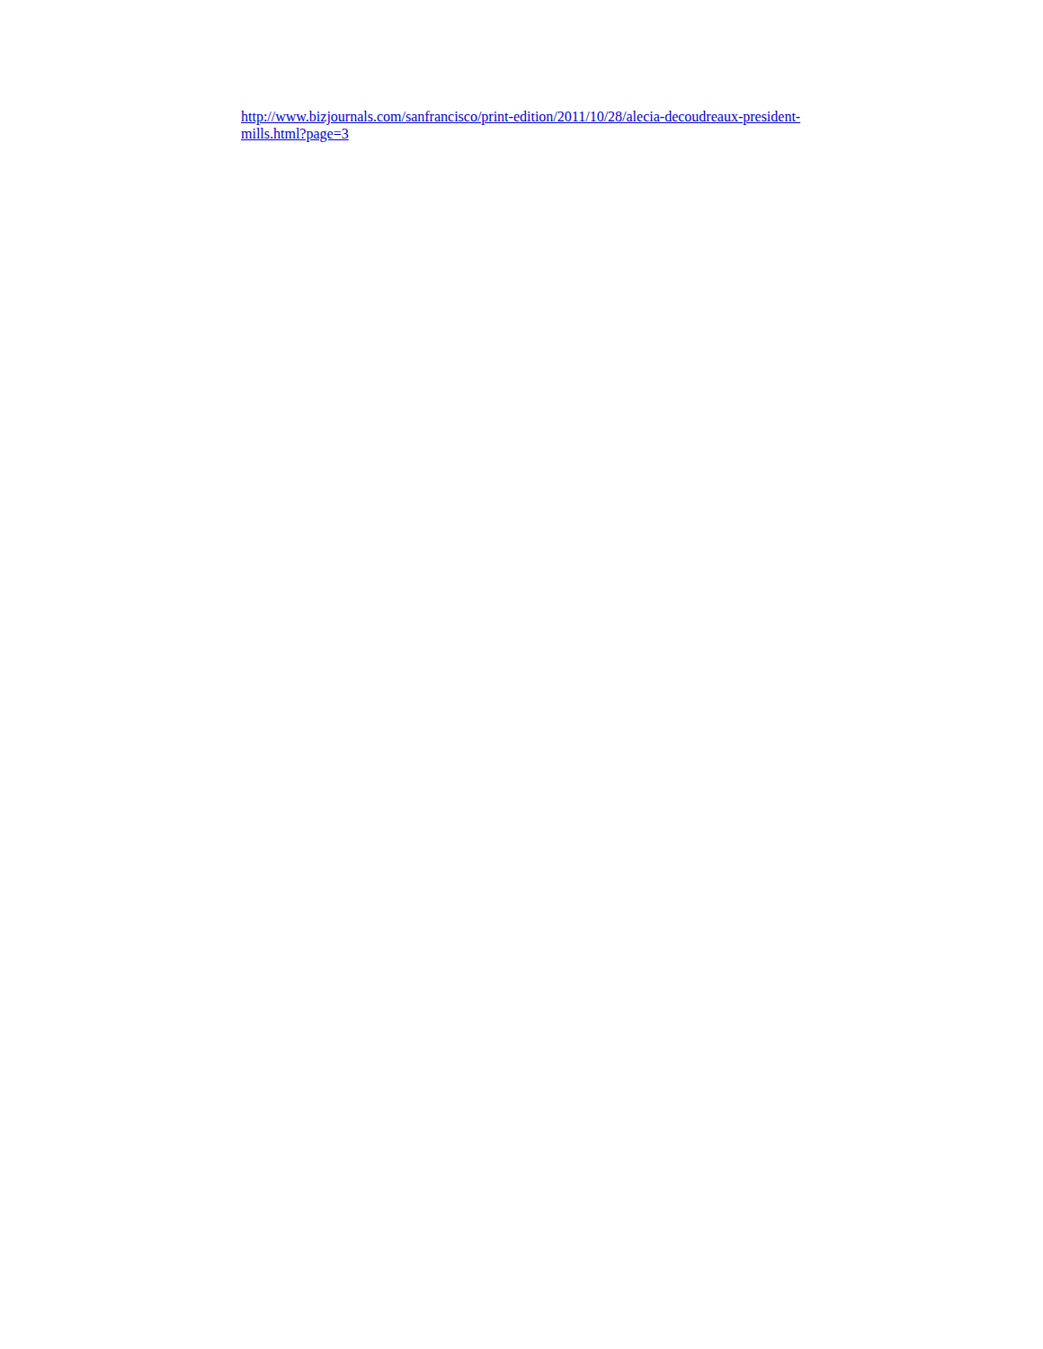http://www.bizjournals.com/sanfrancisco/print-edition/2011/10/28/alecia-decoudreaux-president-mills.html?page=3